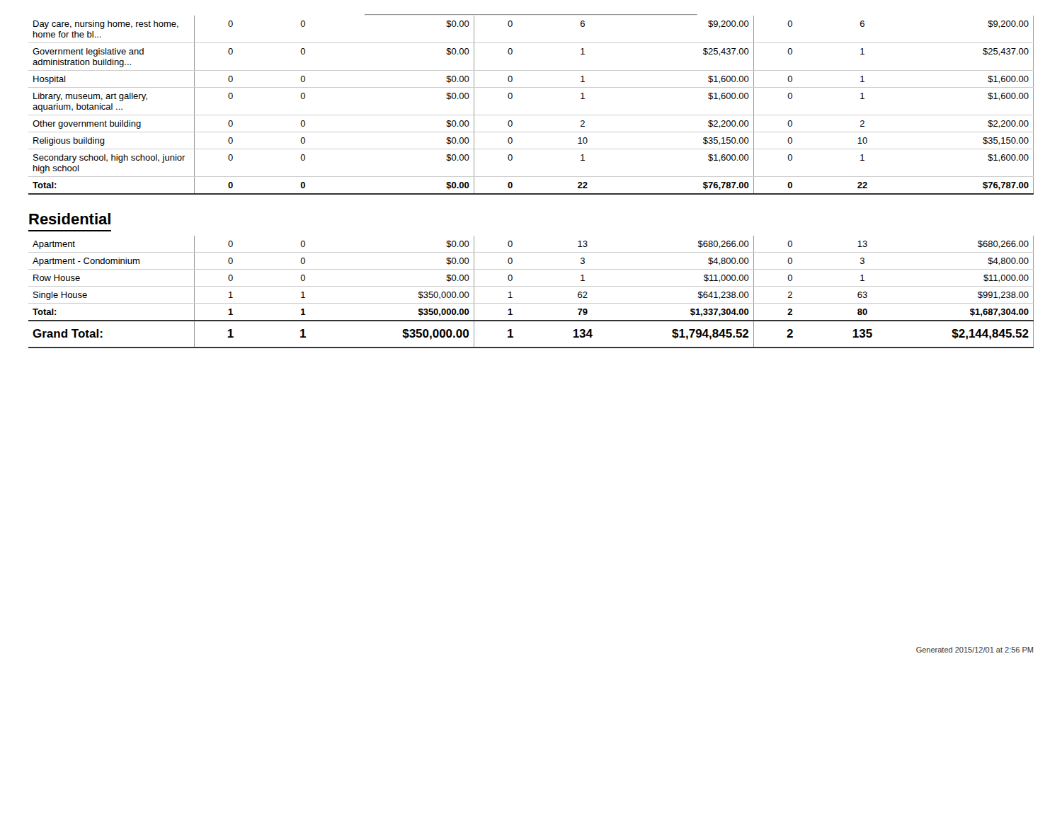| Day care, nursing home, rest home, home for the bl... | 0 | 0 | $0.00 | 0 | 6 | $9,200.00 | 0 | 6 | $9,200.00 |
| Government legislative and administration building... | 0 | 0 | $0.00 | 0 | 1 | $25,437.00 | 0 | 1 | $25,437.00 |
| Hospital | 0 | 0 | $0.00 | 0 | 1 | $1,600.00 | 0 | 1 | $1,600.00 |
| Library, museum, art gallery, aquarium, botanical ... | 0 | 0 | $0.00 | 0 | 1 | $1,600.00 | 0 | 1 | $1,600.00 |
| Other government building | 0 | 0 | $0.00 | 0 | 2 | $2,200.00 | 0 | 2 | $2,200.00 |
| Religious building | 0 | 0 | $0.00 | 0 | 10 | $35,150.00 | 0 | 10 | $35,150.00 |
| Secondary school, high school, junior high school | 0 | 0 | $0.00 | 0 | 1 | $1,600.00 | 0 | 1 | $1,600.00 |
| Total: | 0 | 0 | $0.00 | 0 | 22 | $76,787.00 | 0 | 22 | $76,787.00 |
Residential
| Apartment | 0 | 0 | $0.00 | 0 | 13 | $680,266.00 | 0 | 13 | $680,266.00 |
| Apartment - Condominium | 0 | 0 | $0.00 | 0 | 3 | $4,800.00 | 0 | 3 | $4,800.00 |
| Row House | 0 | 0 | $0.00 | 0 | 1 | $11,000.00 | 0 | 1 | $11,000.00 |
| Single House | 1 | 1 | $350,000.00 | 1 | 62 | $641,238.00 | 2 | 63 | $991,238.00 |
| Total: | 1 | 1 | $350,000.00 | 1 | 79 | $1,337,304.00 | 2 | 80 | $1,687,304.00 |
| Grand Total: | 1 | 1 | $350,000.00 | 1 | 134 | $1,794,845.52 | 2 | 135 | $2,144,845.52 |
Generated 2015/12/01 at 2:56 PM